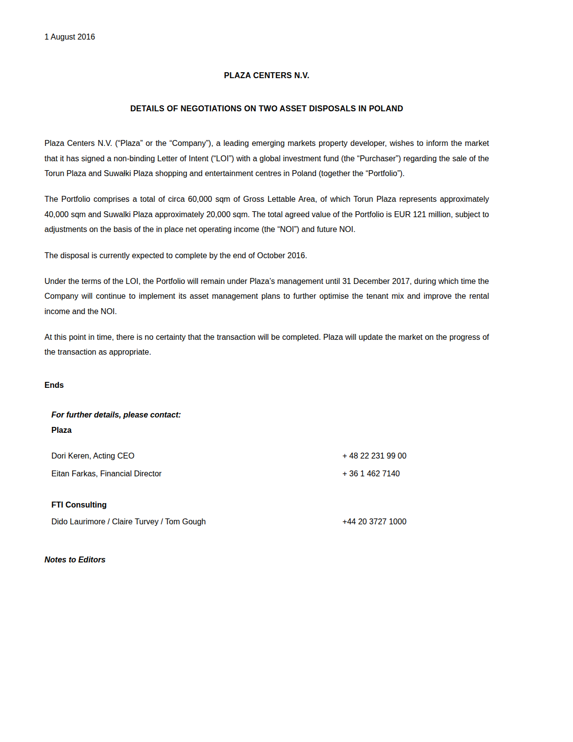1 August 2016
PLAZA CENTERS N.V.
DETAILS OF NEGOTIATIONS ON TWO ASSET DISPOSALS IN POLAND
Plaza Centers N.V. (“Plaza” or the “Company”), a leading emerging markets property developer, wishes to inform the market that it has signed a non-binding Letter of Intent (“LOI”) with a global investment fund (the “Purchaser”) regarding the sale of the Torun Plaza and Suwałki Plaza shopping and entertainment centres in Poland (together the “Portfolio”).
The Portfolio comprises a total of circa 60,000 sqm of Gross Lettable Area, of which Torun Plaza represents approximately 40,000 sqm and Suwalki Plaza approximately 20,000 sqm. The total agreed value of the Portfolio is EUR 121 million, subject to adjustments on the basis of the in place net operating income (the “NOI”) and future NOI.
The disposal is currently expected to complete by the end of October 2016.
Under the terms of the LOI, the Portfolio will remain under Plaza’s management until 31 December 2017, during which time the Company will continue to implement its asset management plans to further optimise the tenant mix and improve the rental income and the NOI.
At this point in time, there is no certainty that the transaction will be completed. Plaza will update the market on the progress of the transaction as appropriate.
Ends
For further details, please contact:
Plaza
| Dori Keren, Acting CEO | + 48 22 231 99 00 |
| Eitan Farkas, Financial Director | + 36 1 462 7140 |
FTI Consulting
| Dido Laurimore / Claire Turvey / Tom Gough | +44 20 3727 1000 |
Notes to Editors